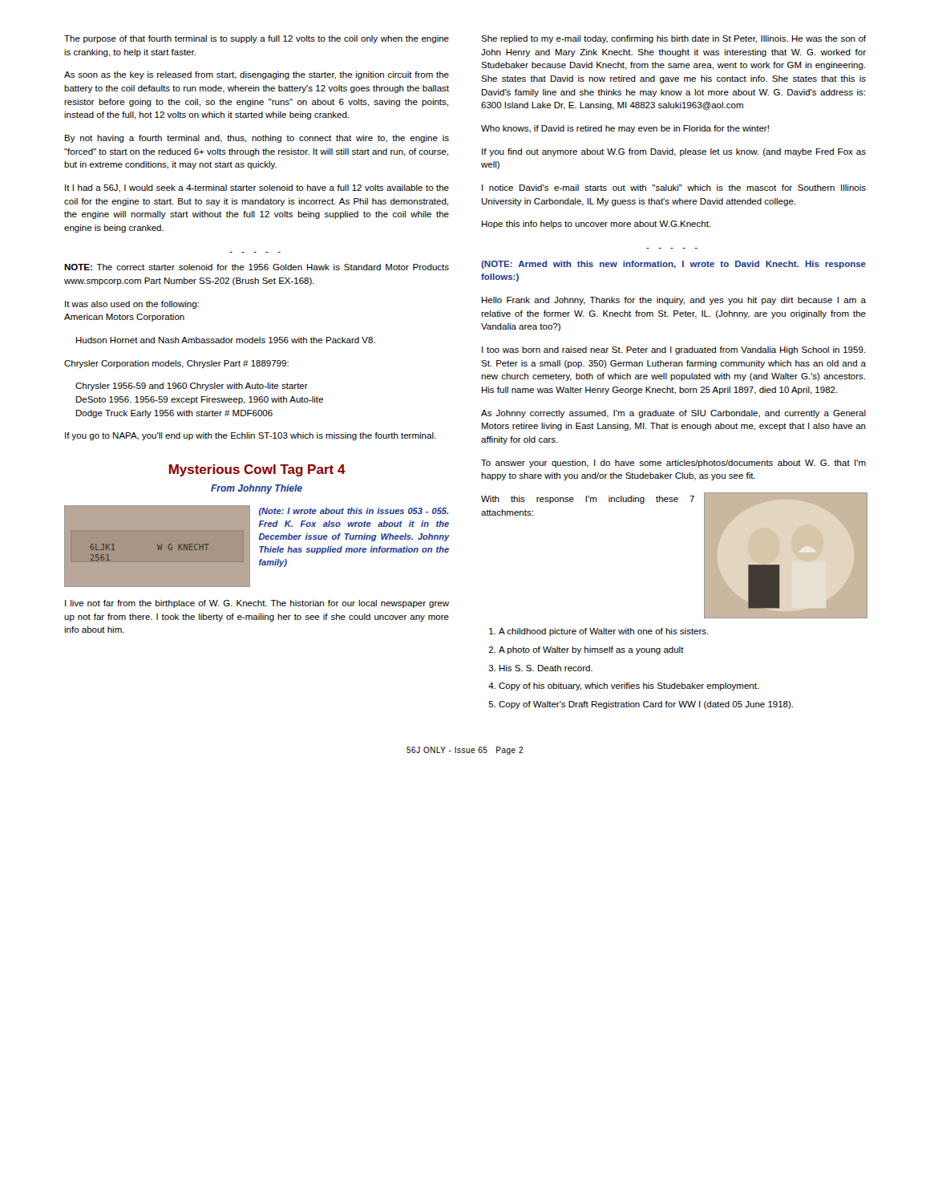The purpose of that fourth terminal is to supply a full 12 volts to the coil only when the engine is cranking, to help it start faster.
As soon as the key is released from start, disengaging the starter, the ignition circuit from the battery to the coil defaults to run mode, wherein the battery's 12 volts goes through the ballast resistor before going to the coil, so the engine "runs" on about 6 volts, saving the points, instead of the full, hot 12 volts on which it started while being cranked.
By not having a fourth terminal and, thus, nothing to connect that wire to, the engine is "forced" to start on the reduced 6+ volts through the resistor. It will still start and run, of course, but in extreme conditions, it may not start as quickly.
It I had a 56J, I would seek a 4-terminal starter solenoid to have a full 12 volts available to the coil for the engine to start. But to say it is mandatory is incorrect. As Phil has demonstrated, the engine will normally start without the full 12 volts being supplied to the coil while the engine is being cranked.
- - - - -
NOTE: The correct starter solenoid for the 1956 Golden Hawk is Standard Motor Products www.smpcorp.com Part Number SS-202 (Brush Set EX-168).
It was also used on the following:
American Motors Corporation
Hudson Hornet and Nash Ambassador models 1956 with the Packard V8.
Chrysler Corporation models, Chrysler Part # 1889799:
Chrysler 1956-59 and 1960 Chrysler with Auto-lite starter
DeSoto 1956. 1956-59 except Firesweep, 1960 with Auto-lite
Dodge Truck Early 1956 with starter # MDF6006
If you go to NAPA, you'll end up with the Echlin ST-103 which is missing the fourth terminal.
Mysterious Cowl Tag Part 4
From Johnny Thiele
(Note: I wrote about this in issues 053 - 055. Fred K. Fox also wrote about it in the December issue of Turning Wheels. Johnny Thiele has supplied more information on the family)
I live not far from the birthplace of W. G. Knecht. The historian for our local newspaper grew up not far from there. I took the liberty of e-mailing her to see if she could uncover any more info about him.
She replied to my e-mail today, confirming his birth date in St Peter, Illinois. He was the son of John Henry and Mary Zink Knecht. She thought it was interesting that W. G. worked for Studebaker because David Knecht, from the same area, went to work for GM in engineering. She states that David is now retired and gave me his contact info. She states that this is David's family line and she thinks he may know a lot more about W. G. David's address is: 6300 Island Lake Dr, E. Lansing, MI 48823 saluki1963@aol.com
Who knows, if David is retired he may even be in Florida for the winter!
If you find out anymore about W.G from David, please let us know. (and maybe Fred Fox as well)
I notice David's e-mail starts out with "saluki" which is the mascot for Southern Illinois University in Carbondale, IL My guess is that's where David attended college.
Hope this info helps to uncover more about W.G.Knecht.
- - - - -
(NOTE: Armed with this new information, I wrote to David Knecht. His response follows:)
Hello Frank and Johnny, Thanks for the inquiry, and yes you hit pay dirt because I am a relative of the former W. G. Knecht from St. Peter, IL. (Johnny, are you originally from the Vandalia area too?)
I too was born and raised near St. Peter and I graduated from Vandalia High School in 1959. St. Peter is a small (pop. 350) German Lutheran farming community which has an old and a new church cemetery, both of which are well populated with my (and Walter G.'s) ancestors. His full name was Walter Henry George Knecht, born 25 April 1897, died 10 April, 1982.
As Johnny correctly assumed, I'm a graduate of SIU Carbondale, and currently a General Motors retiree living in East Lansing, MI. That is enough about me, except that I also have an affinity for old cars.
To answer your question, I do have some articles/photos/documents about W. G. that I'm happy to share with you and/or the Studebaker Club, as you see fit.
With this response I'm including these 7 attachments:
A childhood picture of Walter with one of his sisters.
A photo of Walter by himself as a young adult
His S. S. Death record.
Copy of his obituary, which verifies his Studebaker employment.
Copy of Walter's Draft Registration Card for WW I (dated 05 June 1918).
56J ONLY - Issue 65 Page 2